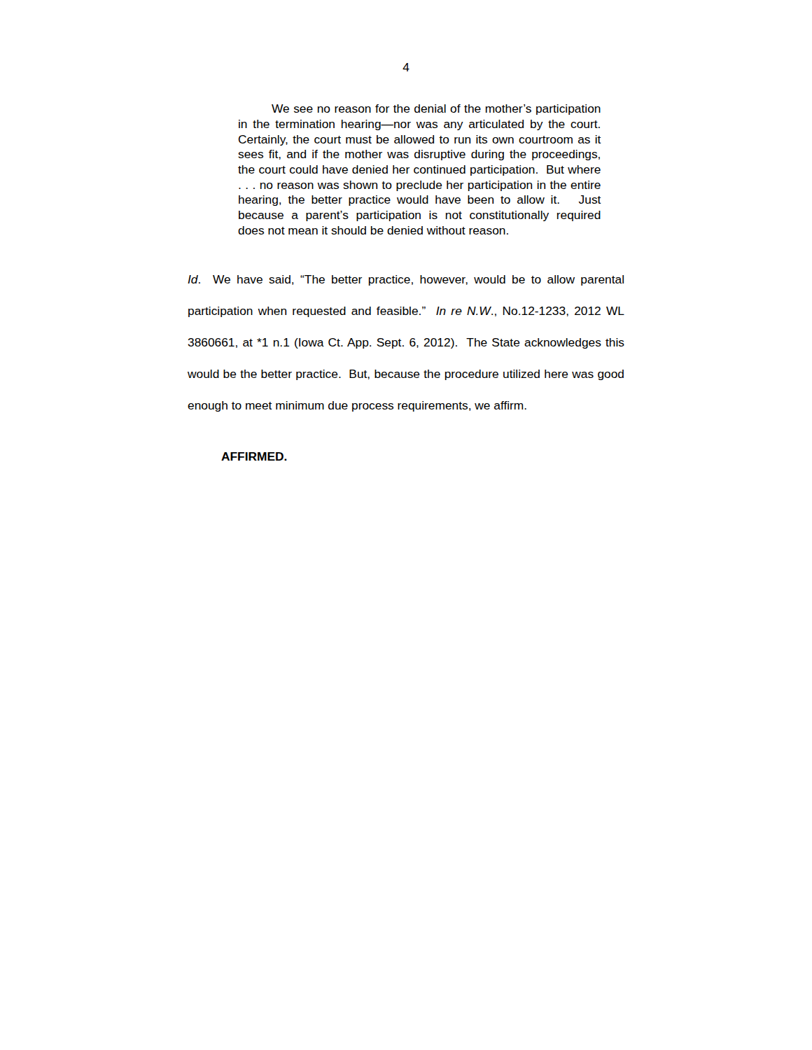4
We see no reason for the denial of the mother’s participation in the termination hearing—nor was any articulated by the court. Certainly, the court must be allowed to run its own courtroom as it sees fit, and if the mother was disruptive during the proceedings, the court could have denied her continued participation. But where . . . no reason was shown to preclude her participation in the entire hearing, the better practice would have been to allow it. Just because a parent’s participation is not constitutionally required does not mean it should be denied without reason.
Id. We have said, “The better practice, however, would be to allow parental participation when requested and feasible.” In re N.W., No.12-1233, 2012 WL 3860661, at *1 n.1 (Iowa Ct. App. Sept. 6, 2012). The State acknowledges this would be the better practice. But, because the procedure utilized here was good enough to meet minimum due process requirements, we affirm.
AFFIRMED.